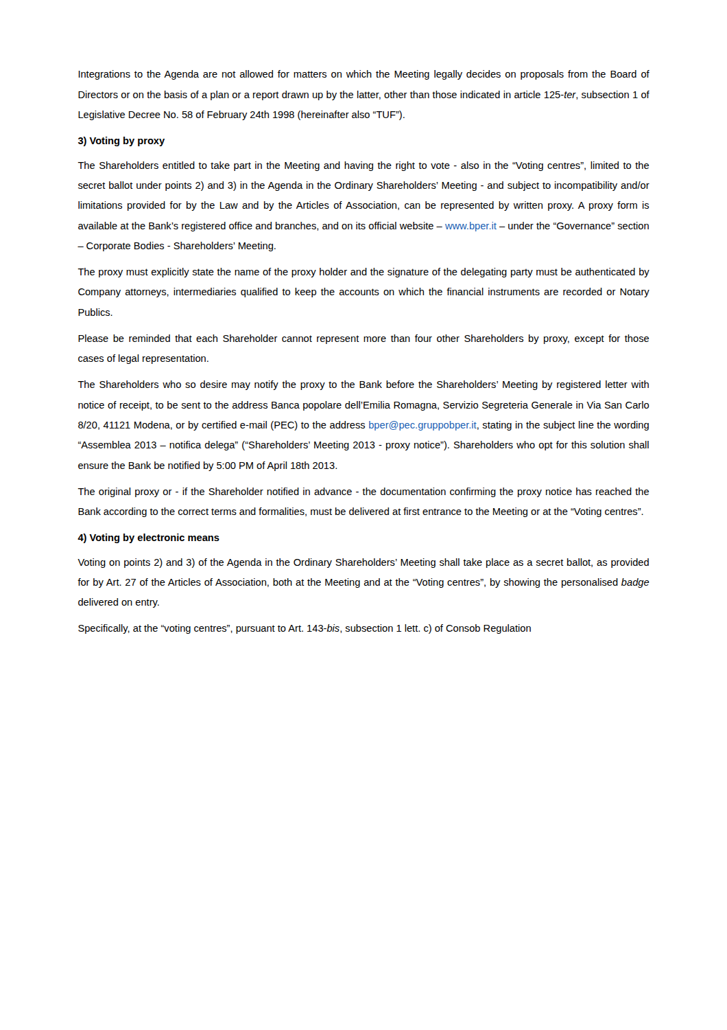Integrations to the Agenda are not allowed for matters on which the Meeting legally decides on proposals from the Board of Directors or on the basis of a plan or a report drawn up by the latter, other than those indicated in article 125-ter, subsection 1 of Legislative Decree No. 58 of February 24th 1998 (hereinafter also “TUF”).
3) Voting by proxy
The Shareholders entitled to take part in the Meeting and having the right to vote - also in the “Voting centres”, limited to the secret ballot under points 2) and 3) in the Agenda in the Ordinary Shareholders’ Meeting - and subject to incompatibility and/or limitations provided for by the Law and by the Articles of Association, can be represented by written proxy. A proxy form is available at the Bank’s registered office and branches, and on its official website – www.bper.it – under the “Governance” section – Corporate Bodies - Shareholders’ Meeting.
The proxy must explicitly state the name of the proxy holder and the signature of the delegating party must be authenticated by Company attorneys, intermediaries qualified to keep the accounts on which the financial instruments are recorded or Notary Publics.
Please be reminded that each Shareholder cannot represent more than four other Shareholders by proxy, except for those cases of legal representation.
The Shareholders who so desire may notify the proxy to the Bank before the Shareholders’ Meeting by registered letter with notice of receipt, to be sent to the address Banca popolare dell’Emilia Romagna, Servizio Segreteria Generale in Via San Carlo 8/20, 41121 Modena, or by certified e-mail (PEC) to the address bper@pec.gruppobper.it, stating in the subject line the wording “Assemblea 2013 – notifica delega” (“Shareholders’ Meeting 2013 - proxy notice”). Shareholders who opt for this solution shall ensure the Bank be notified by 5:00 PM of April 18th 2013.
The original proxy or - if the Shareholder notified in advance - the documentation confirming the proxy notice has reached the Bank according to the correct terms and formalities, must be delivered at first entrance to the Meeting or at the “Voting centres”.
4) Voting by electronic means
Voting on points 2) and 3) of the Agenda in the Ordinary Shareholders’ Meeting shall take place as a secret ballot, as provided for by Art. 27 of the Articles of Association, both at the Meeting and at the “Voting centres”, by showing the personalised badge delivered on entry.
Specifically, at the “voting centres”, pursuant to Art. 143-bis, subsection 1 lett. c) of Consob Regulation